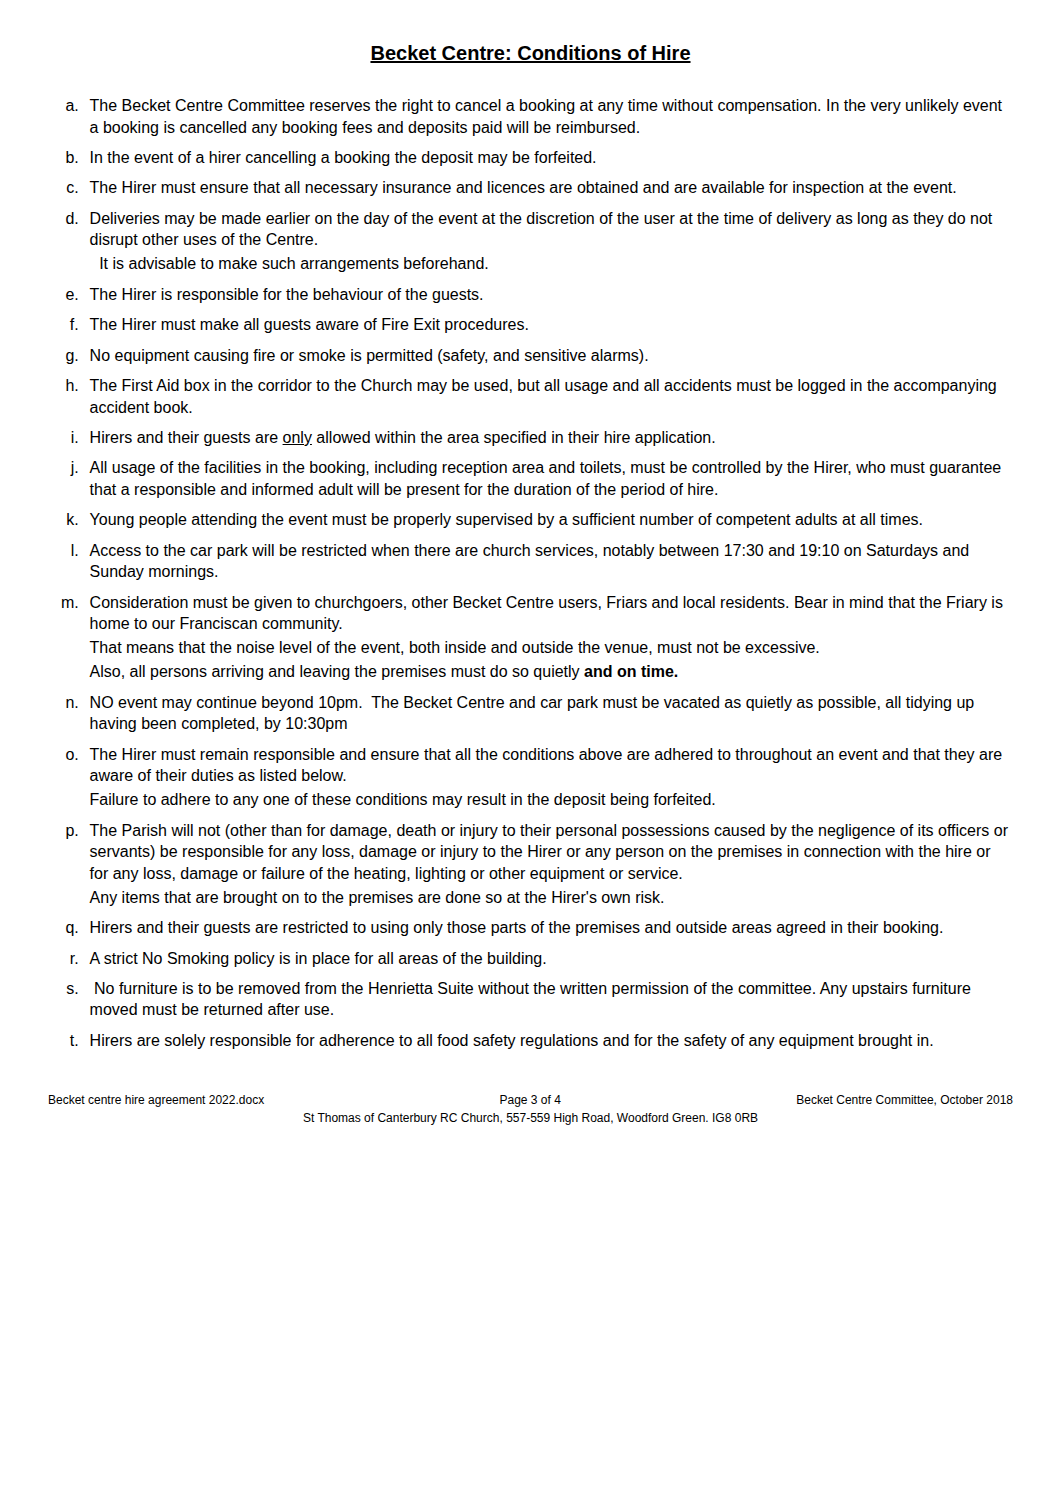Becket Centre: Conditions of Hire
The Becket Centre Committee reserves the right to cancel a booking at any time without compensation. In the very unlikely event a booking is cancelled any booking fees and deposits paid will be reimbursed.
In the event of a hirer cancelling a booking the deposit may be forfeited.
The Hirer must ensure that all necessary insurance and licences are obtained and are available for inspection at the event.
Deliveries may be made earlier on the day of the event at the discretion of the user at the time of delivery as long as they do not disrupt other uses of the Centre.
It is advisable to make such arrangements beforehand.
The Hirer is responsible for the behaviour of the guests.
The Hirer must make all guests aware of Fire Exit procedures.
No equipment causing fire or smoke is permitted (safety, and sensitive alarms).
The First Aid box in the corridor to the Church may be used, but all usage and all accidents must be logged in the accompanying accident book.
Hirers and their guests are only allowed within the area specified in their hire application.
All usage of the facilities in the booking, including reception area and toilets, must be controlled by the Hirer, who must guarantee that a responsible and informed adult will be present for the duration of the period of hire.
Young people attending the event must be properly supervised by a sufficient number of competent adults at all times.
Access to the car park will be restricted when there are church services, notably between 17:30 and 19:10 on Saturdays and Sunday mornings.
Consideration must be given to churchgoers, other Becket Centre users, Friars and local residents. Bear in mind that the Friary is home to our Franciscan community.
That means that the noise level of the event, both inside and outside the venue, must not be excessive.
Also, all persons arriving and leaving the premises must do so quietly and on time.
NO event may continue beyond 10pm. The Becket Centre and car park must be vacated as quietly as possible, all tidying up having been completed, by 10:30pm
The Hirer must remain responsible and ensure that all the conditions above are adhered to throughout an event and that they are aware of their duties as listed below.
Failure to adhere to any one of these conditions may result in the deposit being forfeited.
The Parish will not (other than for damage, death or injury to their personal possessions caused by the negligence of its officers or servants) be responsible for any loss, damage or injury to the Hirer or any person on the premises in connection with the hire or for any loss, damage or failure of the heating, lighting or other equipment or service.
Any items that are brought on to the premises are done so at the Hirer's own risk.
Hirers and their guests are restricted to using only those parts of the premises and outside areas agreed in their booking.
A strict No Smoking policy is in place for all areas of the building.
No furniture is to be removed from the Henrietta Suite without the written permission of the committee. Any upstairs furniture moved must be returned after use.
Hirers are solely responsible for adherence to all food safety regulations and for the safety of any equipment brought in.
Becket centre hire agreement 2022.docx Page 3 of 4 Becket Centre Committee, October 2018
St Thomas of Canterbury RC Church, 557-559 High Road, Woodford Green. IG8 0RB